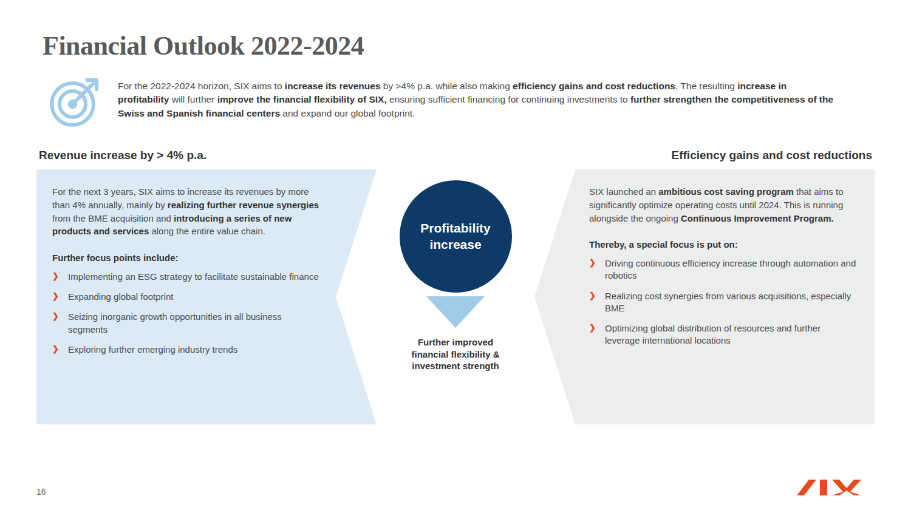Financial Outlook 2022-2024
For the 2022-2024 horizon, SIX aims to increase its revenues by >4% p.a. while also making efficiency gains and cost reductions. The resulting increase in profitability will further improve the financial flexibility of SIX, ensuring sufficient financing for continuing investments to further strengthen the competitiveness of the Swiss and Spanish financial centers and expand our global footprint.
Revenue increase by > 4% p.a.
For the next 3 years, SIX aims to increase its revenues by more than 4% annually, mainly by realizing further revenue synergies from the BME acquisition and introducing a series of new products and services along the entire value chain.
Further focus points include:
Implementing an ESG strategy to facilitate sustainable finance
Expanding global footprint
Seizing inorganic growth opportunities in all business segments
Exploring further emerging industry trends
Profitability
increase
Further improved
financial flexibility &
investment strength
Efficiency gains and cost reductions
SIX launched an ambitious cost saving program that aims to significantly optimize operating costs until 2024. This is running alongside the ongoing Continuous Improvement Program.
Thereby, a special focus is put on:
Driving continuous efficiency increase through automation and robotics
Realizing cost synergies from various acquisitions, especially BME
Optimizing global distribution of resources and further leverage international locations
16